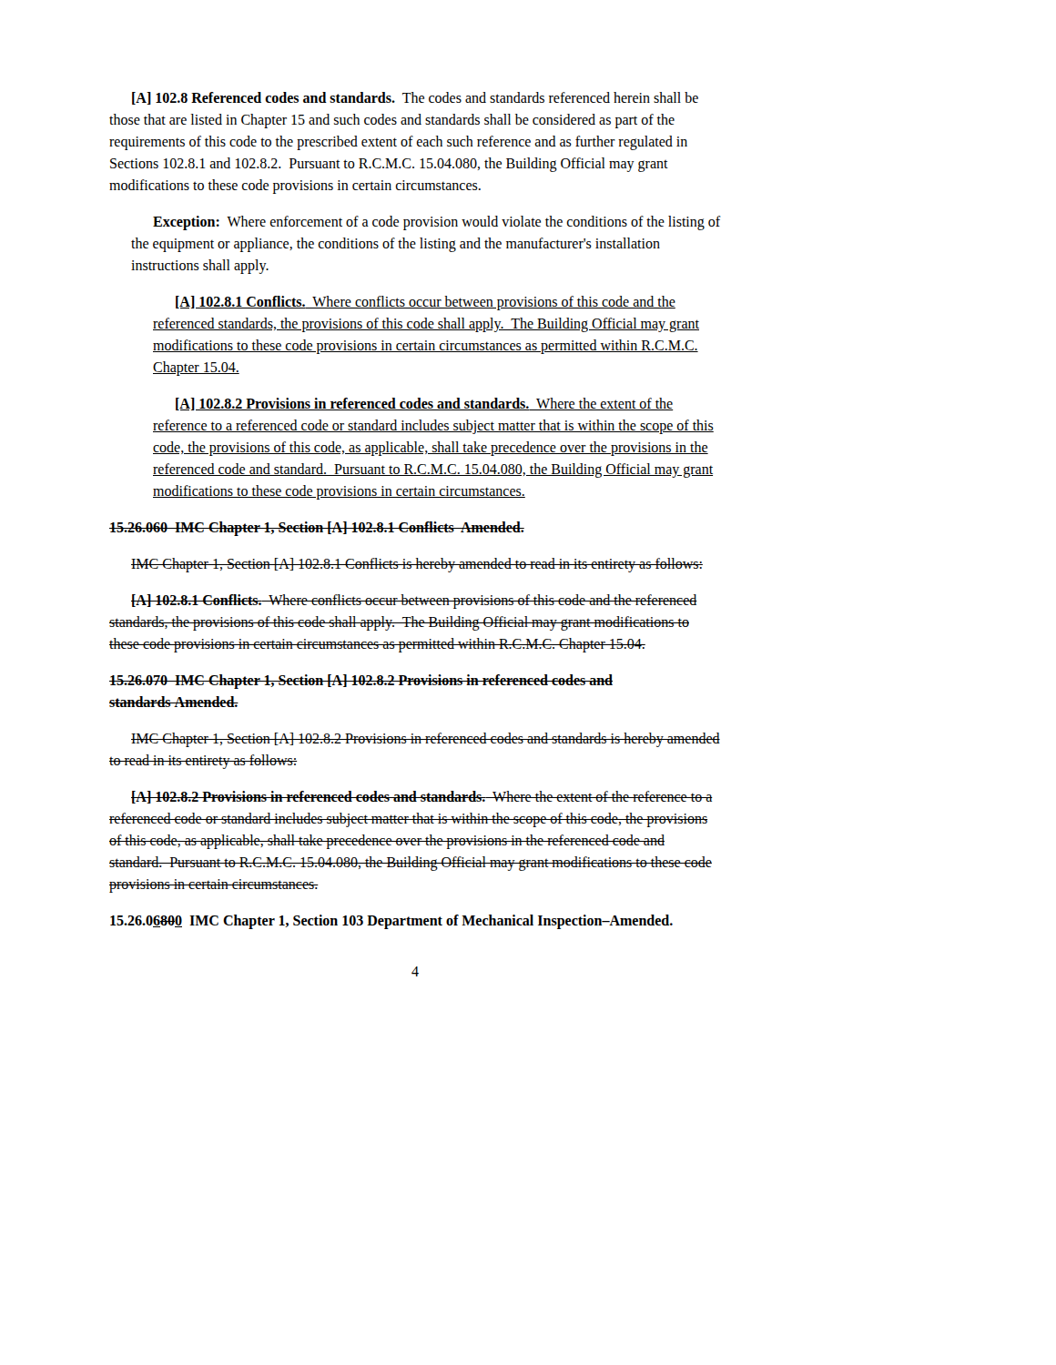[A] 102.8 Referenced codes and standards. The codes and standards referenced herein shall be those that are listed in Chapter 15 and such codes and standards shall be considered as part of the requirements of this code to the prescribed extent of each such reference and as further regulated in Sections 102.8.1 and 102.8.2. Pursuant to R.C.M.C. 15.04.080, the Building Official may grant modifications to these code provisions in certain circumstances.
Exception: Where enforcement of a code provision would violate the conditions of the listing of the equipment or appliance, the conditions of the listing and the manufacturer's installation instructions shall apply.
[A] 102.8.1 Conflicts. Where conflicts occur between provisions of this code and the referenced standards, the provisions of this code shall apply. The Building Official may grant modifications to these code provisions in certain circumstances as permitted within R.C.M.C. Chapter 15.04.
[A] 102.8.2 Provisions in referenced codes and standards. Where the extent of the reference to a referenced code or standard includes subject matter that is within the scope of this code, the provisions of this code, as applicable, shall take precedence over the provisions in the referenced code and standard. Pursuant to R.C.M.C. 15.04.080, the Building Official may grant modifications to these code provisions in certain circumstances.
15.26.060 IMC Chapter 1, Section [A] 102.8.1 Conflicts Amended.
IMC Chapter 1, Section [A] 102.8.1 Conflicts is hereby amended to read in its entirety as follows:
[A] 102.8.1 Conflicts. Where conflicts occur between provisions of this code and the referenced standards, the provisions of this code shall apply. The Building Official may grant modifications to these code provisions in certain circumstances as permitted within R.C.M.C. Chapter 15.04.
15.26.070 IMC Chapter 1, Section [A] 102.8.2 Provisions in referenced codes and standards Amended.
IMC Chapter 1, Section [A] 102.8.2 Provisions in referenced codes and standards is hereby amended to read in its entirety as follows:
[A] 102.8.2 Provisions in referenced codes and standards. Where the extent of the reference to a referenced code or standard includes subject matter that is within the scope of this code, the provisions of this code, as applicable, shall take precedence over the provisions in the referenced code and standard. Pursuant to R.C.M.C. 15.04.080, the Building Official may grant modifications to these code provisions in certain circumstances.
15.26.06800 IMC Chapter 1, Section 103 Department of Mechanical Inspection–Amended.
4